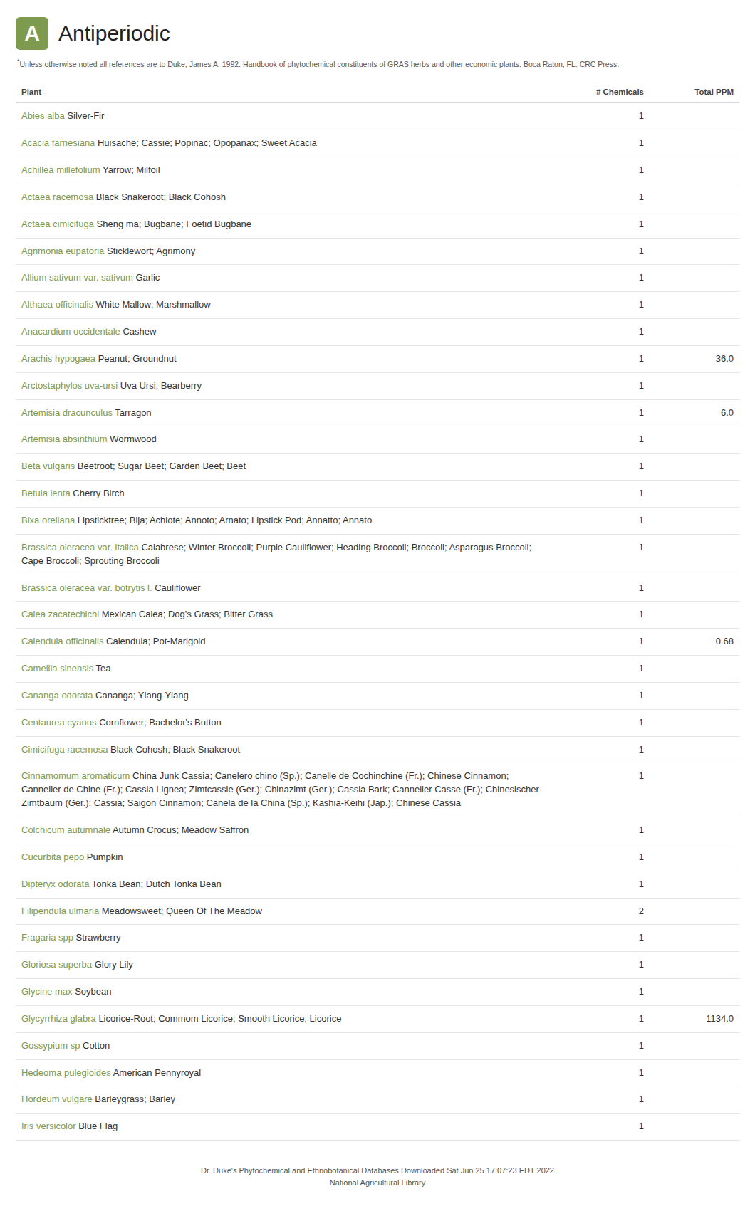A
Antiperiodic
*Unless otherwise noted all references are to Duke, James A. 1992. Handbook of phytochemical constituents of GRAS herbs and other economic plants. Boca Raton, FL. CRC Press.
| Plant | # Chemicals | Total PPM |
| --- | --- | --- |
| Abies alba Silver-Fir | 1 | |
| Acacia farnesiana Huisache; Cassie; Popinac; Opopanax; Sweet Acacia | 1 | |
| Achillea millefolium Yarrow; Milfoil | 1 | |
| Actaea racemosa Black Snakeroot; Black Cohosh | 1 | |
| Actaea cimicifuga Sheng ma; Bugbane; Foetid Bugbane | 1 | |
| Agrimonia eupatoria Sticklewort; Agrimony | 1 | |
| Allium sativum var. sativum Garlic | 1 | |
| Althaea officinalis White Mallow; Marshmallow | 1 | |
| Anacardium occidentale Cashew | 1 | |
| Arachis hypogaea Peanut; Groundnut | 1 | 36.0 |
| Arctostaphylos uva-ursi Uva Ursi; Bearberry | 1 | |
| Artemisia dracunculus Tarragon | 1 | 6.0 |
| Artemisia absinthium Wormwood | 1 | |
| Beta vulgaris Beetroot; Sugar Beet; Garden Beet; Beet | 1 | |
| Betula lenta Cherry Birch | 1 | |
| Bixa orellana Lipsticktree; Bija; Achiote; Annoto; Arnato; Lipstick Pod; Annatto; Annato | 1 | |
| Brassica oleracea var. italica Calabrese; Winter Broccoli; Purple Cauliflower; Heading Broccoli; Broccoli; Asparagus Broccoli; Cape Broccoli; Sprouting Broccoli | 1 | |
| Brassica oleracea var. botrytis l. Cauliflower | 1 | |
| Calea zacatechichi Mexican Calea; Dog's Grass; Bitter Grass | 1 | |
| Calendula officinalis Calendula; Pot-Marigold | 1 | 0.68 |
| Camellia sinensis Tea | 1 | |
| Cananga odorata Cananga; Ylang-Ylang | 1 | |
| Centaurea cyanus Cornflower; Bachelor's Button | 1 | |
| Cimicifuga racemosa Black Cohosh; Black Snakeroot | 1 | |
| Cinnamomum aromaticum China Junk Cassia; Canelero chino (Sp.); Canelle de Cochinchine (Fr.); Chinese Cinnamon; Cannelier de Chine (Fr.); Cassia Lignea; Zimtcassie (Ger.); Chinazimt (Ger.); Cassia Bark; Cannelier Casse (Fr.); Chinesischer Zimtbaum (Ger.); Cassia; Saigon Cinnamon; Canela de la China (Sp.); Kashia-Keihi (Jap.); Chinese Cassia | 1 | |
| Colchicum autumnale Autumn Crocus; Meadow Saffron | 1 | |
| Cucurbita pepo Pumpkin | 1 | |
| Dipteryx odorata Tonka Bean; Dutch Tonka Bean | 1 | |
| Filipendula ulmaria Meadowsweet; Queen Of The Meadow | 2 | |
| Fragaria spp Strawberry | 1 | |
| Gloriosa superba Glory Lily | 1 | |
| Glycine max Soybean | 1 | |
| Glycyrrhiza glabra Licorice-Root; Commom Licorice; Smooth Licorice; Licorice | 1 | 1134.0 |
| Gossypium sp Cotton | 1 | |
| Hedeoma pulegioides American Pennyroyal | 1 | |
| Hordeum vulgare Barleygrass; Barley | 1 | |
| Iris versicolor Blue Flag | 1 | |
Dr. Duke's Phytochemical and Ethnobotanical Databases Downloaded Sat Jun 25 17:07:23 EDT 2022
National Agricultural Library